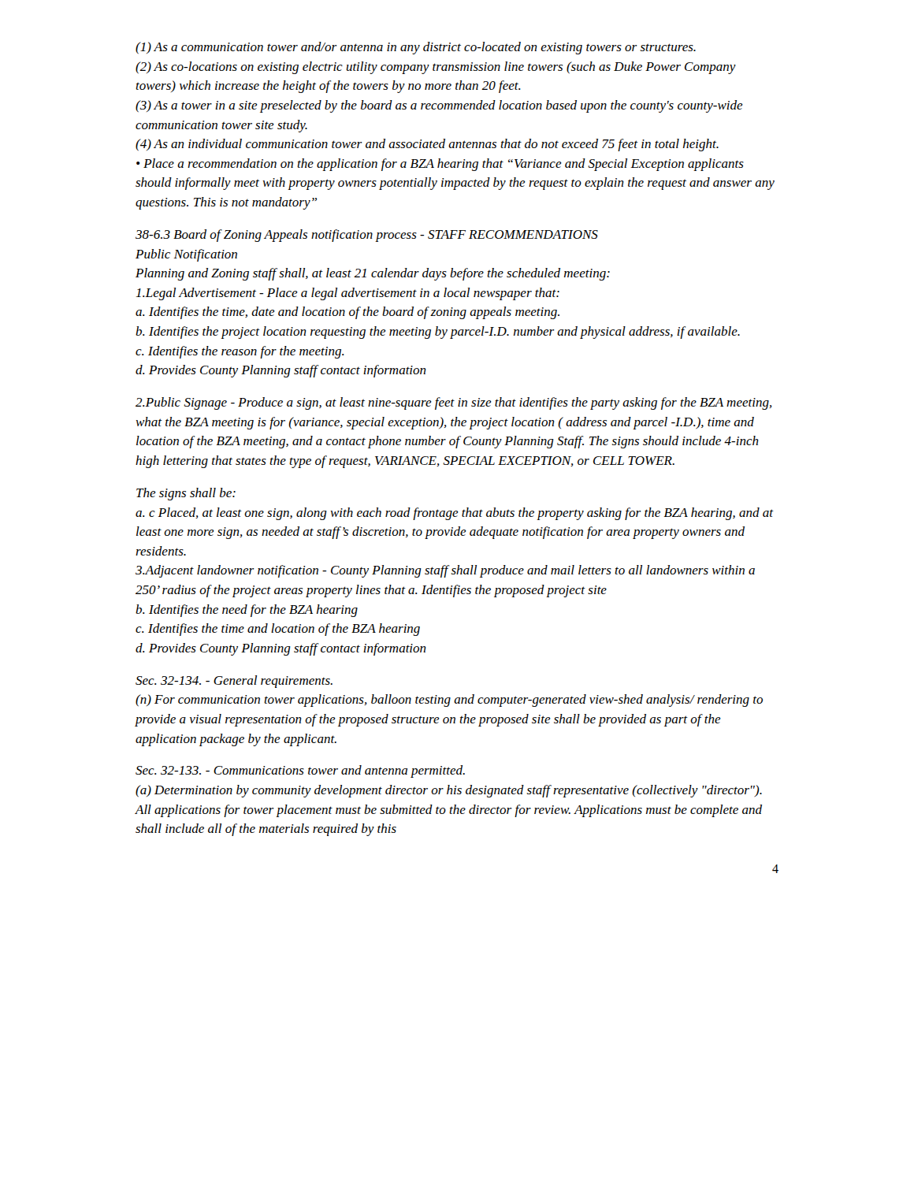(1) As a communication tower and/or antenna in any district co-located on existing towers or structures.
(2) As co-locations on existing electric utility company transmission line towers (such as Duke Power Company towers) which increase the height of the towers by no more than 20 feet.
(3) As a tower in a site preselected by the board as a recommended location based upon the county's county-wide communication tower site study.
(4) As an individual communication tower and associated antennas that do not exceed 75 feet in total height.
• Place a recommendation on the application for a BZA hearing that “Variance and Special Exception applicants should informally meet with property owners potentially impacted by the request to explain the request and answer any questions. This is not mandatory”
38-6.3 Board of Zoning Appeals notification process - STAFF RECOMMENDATIONS
Public Notification
Planning and Zoning staff shall, at least 21 calendar days before the scheduled meeting:
1.Legal Advertisement - Place a legal advertisement in a local newspaper that:
a. Identifies the time, date and location of the board of zoning appeals meeting.
b. Identifies the project location requesting the meeting by parcel-I.D. number and physical address, if available.
c. Identifies the reason for the meeting.
d. Provides County Planning staff contact information
2.Public Signage - Produce a sign, at least nine-square feet in size that identifies the party asking for the BZA meeting, what the BZA meeting is for (variance, special exception), the project location ( address and parcel -I.D.), time and location of the BZA meeting, and a contact phone number of County Planning Staff. The signs should include 4-inch high lettering that states the type of request, VARIANCE, SPECIAL EXCEPTION, or CELL TOWER.
The signs shall be:
a. c Placed, at least one sign, along with each road frontage that abuts the property asking for the BZA hearing, and at least one more sign, as needed at staff’s discretion, to provide adequate notification for area property owners and residents.
3.Adjacent landowner notification - County Planning staff shall produce and mail letters to all landowners within a 250’ radius of the project areas property lines that a. Identifies the proposed project site
b. Identifies the need for the BZA hearing
c. Identifies the time and location of the BZA hearing
d. Provides County Planning staff contact information
Sec. 32-134. - General requirements.
(n) For communication tower applications, balloon testing and computer-generated view-shed analysis/ rendering to provide a visual representation of the proposed structure on the proposed site shall be provided as part of the application package by the applicant.
Sec. 32-133. - Communications tower and antenna permitted.
(a) Determination by community development director or his designated staff representative (collectively "director"). All applications for tower placement must be submitted to the director for review. Applications must be complete and shall include all of the materials required by this
4